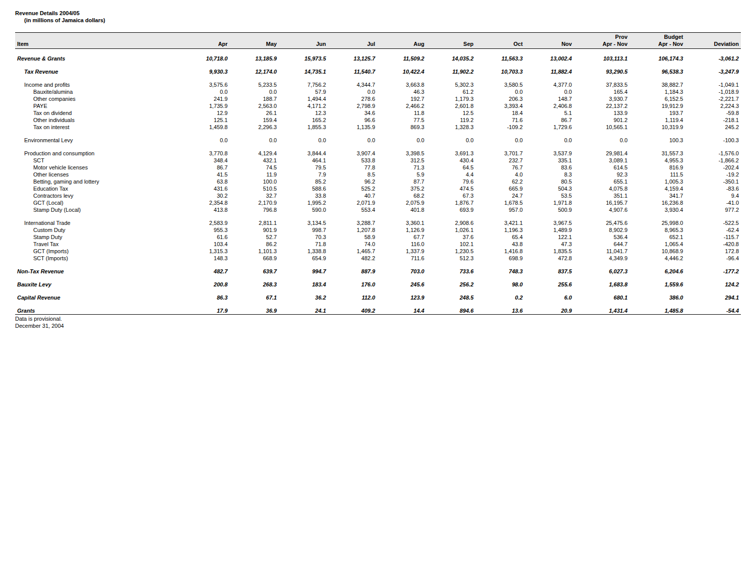Revenue Details 2004/05
(in millions of Jamaica dollars)
| | | | | | | | | | Prov | Budget | |
| --- | --- | --- | --- | --- | --- | --- | --- | --- | --- | --- | --- |
| Item | Apr | May | Jun | Jul | Aug | Sep | Oct | Nov | Apr - Nov | Apr - Nov | Deviation |
| Revenue & Grants | 10,718.0 | 13,185.9 | 15,973.5 | 13,125.7 | 11,509.2 | 14,035.2 | 11,563.3 | 13,002.4 | 103,113.1 | 106,174.3 | -3,061.2 |
| Tax Revenue | 9,930.3 | 12,174.0 | 14,735.1 | 11,540.7 | 10,422.4 | 11,902.2 | 10,703.3 | 11,882.4 | 93,290.5 | 96,538.3 | -3,247.9 |
| Income and profits | 3,575.6 | 5,233.5 | 7,756.2 | 4,344.7 | 3,663.8 | 5,302.3 | 3,580.5 | 4,377.0 | 37,833.5 | 38,882.7 | -1,049.1 |
| Bauxite/alumina | 0.0 | 0.0 | 57.9 | 0.0 | 46.3 | 61.2 | 0.0 | 0.0 | 165.4 | 1,184.3 | -1,018.9 |
| Other companies | 241.9 | 188.7 | 1,494.4 | 278.6 | 192.7 | 1,179.3 | 206.3 | 148.7 | 3,930.7 | 6,152.5 | -2,221.7 |
| PAYE | 1,735.9 | 2,563.0 | 4,171.2 | 2,798.9 | 2,466.2 | 2,601.8 | 3,393.4 | 2,406.8 | 22,137.2 | 19,912.9 | 2,224.3 |
| Tax on dividend | 12.9 | 26.1 | 12.3 | 34.6 | 11.8 | 12.5 | 18.4 | 5.1 | 133.9 | 193.7 | -59.8 |
| Other individuals | 125.1 | 159.4 | 165.2 | 96.6 | 77.5 | 119.2 | 71.6 | 86.7 | 901.2 | 1,119.4 | -218.1 |
| Tax on interest | 1,459.8 | 2,296.3 | 1,855.3 | 1,135.9 | 869.3 | 1,328.3 | -109.2 | 1,729.6 | 10,565.1 | 10,319.9 | 245.2 |
| Environmental Levy | 0.0 | 0.0 | 0.0 | 0.0 | 0.0 | 0.0 | 0.0 | 0.0 | 0.0 | 100.3 | -100.3 |
| Production and consumption | 3,770.8 | 4,129.4 | 3,844.4 | 3,907.4 | 3,398.5 | 3,691.3 | 3,701.7 | 3,537.9 | 29,981.4 | 31,557.3 | -1,576.0 |
| SCT | 348.4 | 432.1 | 464.1 | 533.8 | 312.5 | 430.4 | 232.7 | 335.1 | 3,089.1 | 4,955.3 | -1,866.2 |
| Motor vehicle licenses | 86.7 | 74.5 | 79.5 | 77.8 | 71.3 | 64.5 | 76.7 | 83.6 | 614.5 | 816.9 | -202.4 |
| Other licenses | 41.5 | 11.9 | 7.9 | 8.5 | 5.9 | 4.4 | 4.0 | 8.3 | 92.3 | 111.5 | -19.2 |
| Betting, gaming and lottery | 63.8 | 100.0 | 85.2 | 96.2 | 87.7 | 79.6 | 62.2 | 80.5 | 655.1 | 1,005.3 | -350.1 |
| Education Tax | 431.6 | 510.5 | 588.6 | 525.2 | 375.2 | 474.5 | 665.9 | 504.3 | 4,075.8 | 4,159.4 | -83.6 |
| Contractors levy | 30.2 | 32.7 | 33.8 | 40.7 | 68.2 | 67.3 | 24.7 | 53.5 | 351.1 | 341.7 | 9.4 |
| GCT (Local) | 2,354.8 | 2,170.9 | 1,995.2 | 2,071.9 | 2,075.9 | 1,876.7 | 1,678.5 | 1,971.8 | 16,195.7 | 16,236.8 | -41.0 |
| Stamp Duty (Local) | 413.8 | 796.8 | 590.0 | 553.4 | 401.8 | 693.9 | 957.0 | 500.9 | 4,907.6 | 3,930.4 | 977.2 |
| International Trade | 2,583.9 | 2,811.1 | 3,134.5 | 3,288.7 | 3,360.1 | 2,908.6 | 3,421.1 | 3,967.5 | 25,475.6 | 25,998.0 | -522.5 |
| Custom Duty | 955.3 | 901.9 | 998.7 | 1,207.8 | 1,126.9 | 1,026.1 | 1,196.3 | 1,489.9 | 8,902.9 | 8,965.3 | -62.4 |
| Stamp Duty | 61.6 | 52.7 | 70.3 | 58.9 | 67.7 | 37.6 | 65.4 | 122.1 | 536.4 | 652.1 | -115.7 |
| Travel Tax | 103.4 | 86.2 | 71.8 | 74.0 | 116.0 | 102.1 | 43.8 | 47.3 | 644.7 | 1,065.4 | -420.8 |
| GCT (Imports) | 1,315.3 | 1,101.3 | 1,338.8 | 1,465.7 | 1,337.9 | 1,230.5 | 1,416.8 | 1,835.5 | 11,041.7 | 10,868.9 | 172.8 |
| SCT (Imports) | 148.3 | 668.9 | 654.9 | 482.2 | 711.6 | 512.3 | 698.9 | 472.8 | 4,349.9 | 4,446.2 | -96.4 |
| Non-Tax Revenue | 482.7 | 639.7 | 994.7 | 887.9 | 703.0 | 733.6 | 748.3 | 837.5 | 6,027.3 | 6,204.6 | -177.2 |
| Bauxite Levy | 200.8 | 268.3 | 183.4 | 176.0 | 245.6 | 256.2 | 98.0 | 255.6 | 1,683.8 | 1,559.6 | 124.2 |
| Capital Revenue | 86.3 | 67.1 | 36.2 | 112.0 | 123.9 | 248.5 | 0.2 | 6.0 | 680.1 | 386.0 | 294.1 |
| Grants | 17.9 | 36.9 | 24.1 | 409.2 | 14.4 | 894.6 | 13.6 | 20.9 | 1,431.4 | 1,485.8 | -54.4 |
Data is provisional.
December 31, 2004